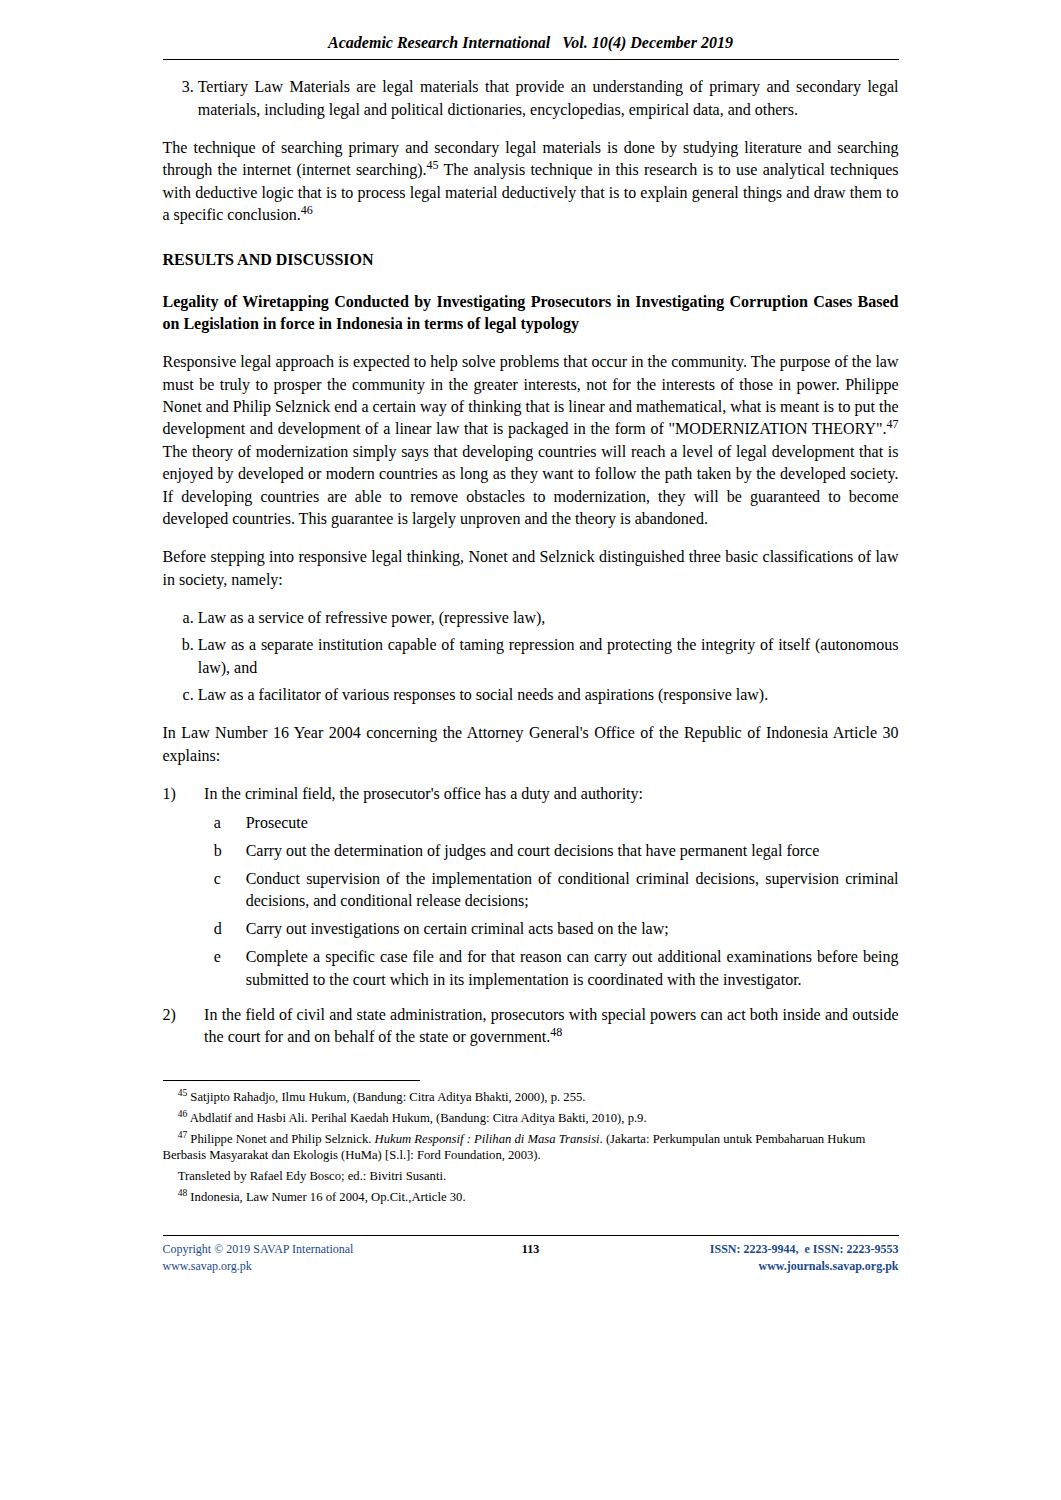Academic Research International Vol. 10(4) December 2019
Tertiary Law Materials are legal materials that provide an understanding of primary and secondary legal materials, including legal and political dictionaries, encyclopedias, empirical data, and others.
The technique of searching primary and secondary legal materials is done by studying literature and searching through the internet (internet searching).45 The analysis technique in this research is to use analytical techniques with deductive logic that is to process legal material deductively that is to explain general things and draw them to a specific conclusion.46
RESULTS AND DISCUSSION
Legality of Wiretapping Conducted by Investigating Prosecutors in Investigating Corruption Cases Based on Legislation in force in Indonesia in terms of legal typology
Responsive legal approach is expected to help solve problems that occur in the community. The purpose of the law must be truly to prosper the community in the greater interests, not for the interests of those in power. Philippe Nonet and Philip Selznick end a certain way of thinking that is linear and mathematical, what is meant is to put the development and development of a linear law that is packaged in the form of "MODERNIZATION THEORY".47 The theory of modernization simply says that developing countries will reach a level of legal development that is enjoyed by developed or modern countries as long as they want to follow the path taken by the developed society. If developing countries are able to remove obstacles to modernization, they will be guaranteed to become developed countries. This guarantee is largely unproven and the theory is abandoned.
Before stepping into responsive legal thinking, Nonet and Selznick distinguished three basic classifications of law in society, namely:
Law as a service of refressive power, (repressive law),
Law as a separate institution capable of taming repression and protecting the integrity of itself (autonomous law), and
Law as a facilitator of various responses to social needs and aspirations (responsive law).
In Law Number 16 Year 2004 concerning the Attorney General's Office of the Republic of Indonesia Article 30 explains:
In the criminal field, the prosecutor's office has a duty and authority:
Prosecute
Carry out the determination of judges and court decisions that have permanent legal force
Conduct supervision of the implementation of conditional criminal decisions, supervision criminal decisions, and conditional release decisions;
Carry out investigations on certain criminal acts based on the law;
Complete a specific case file and for that reason can carry out additional examinations before being submitted to the court which in its implementation is coordinated with the investigator.
In the field of civil and state administration, prosecutors with special powers can act both inside and outside the court for and on behalf of the state or government.48
45 Satjipto Rahadjo, Ilmu Hukum, (Bandung: Citra Aditya Bhakti, 2000), p. 255.
46 Abdlatif and Hasbi Ali. Perihal Kaedah Hukum, (Bandung: Citra Aditya Bakti, 2010), p.9.
47 Philippe Nonet and Philip Selznick. Hukum Responsif : Pilihan di Masa Transisi. (Jakarta: Perkumpulan untuk Pembaharuan Hukum Berbasis Masyarakat dan Ekologis (HuMa) [S.l.]: Ford Foundation, 2003).
Transleted by Rafael Edy Bosco; ed.: Bivitri Susanti.
48 Indonesia, Law Numer 16 of 2004, Op.Cit.,Article 30.
Copyright © 2019 SAVAP International
www.savap.org.pk
113
ISSN: 2223-9944, e ISSN: 2223-9553
www.journals.savap.org.pk